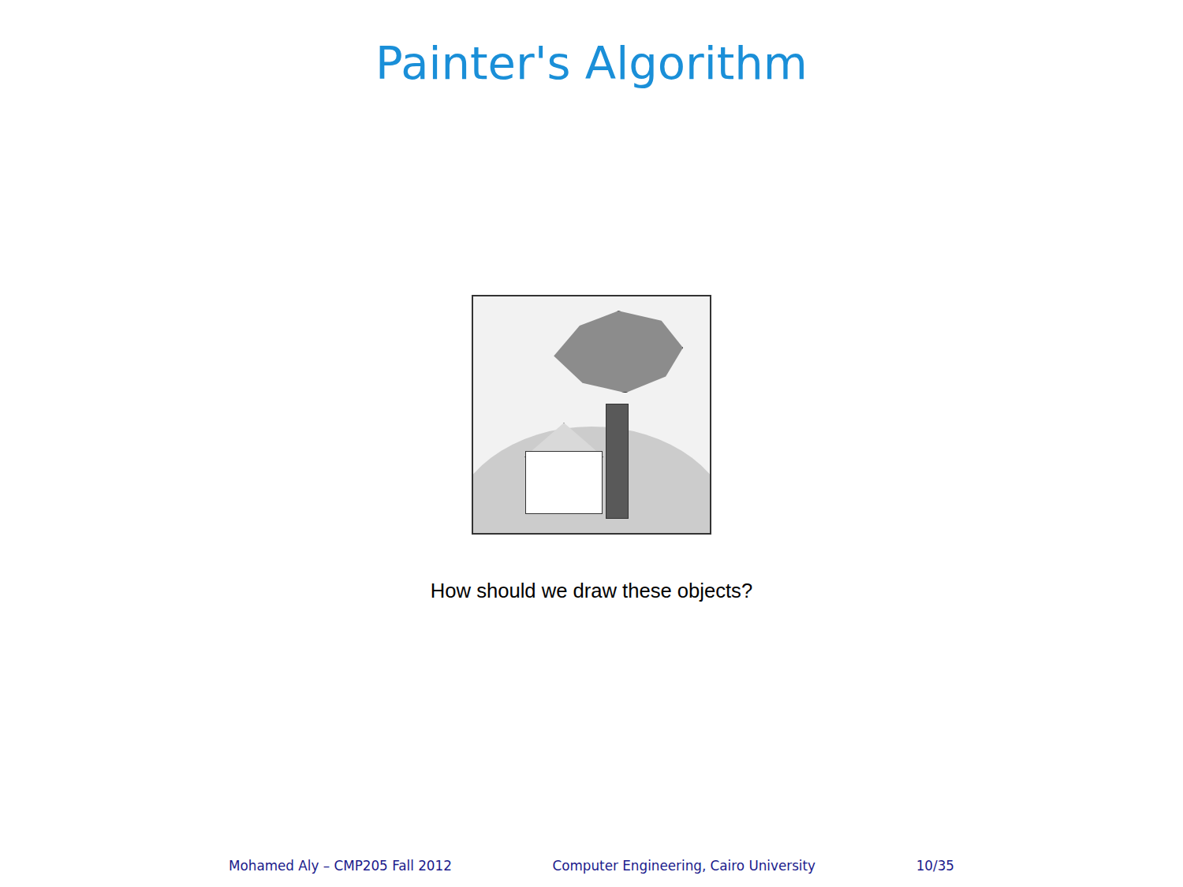Painter's Algorithm
How should we draw these objects?
Mohamed Aly – CMP205 Fall 2012 Computer Engineering, Cairo University 10/35